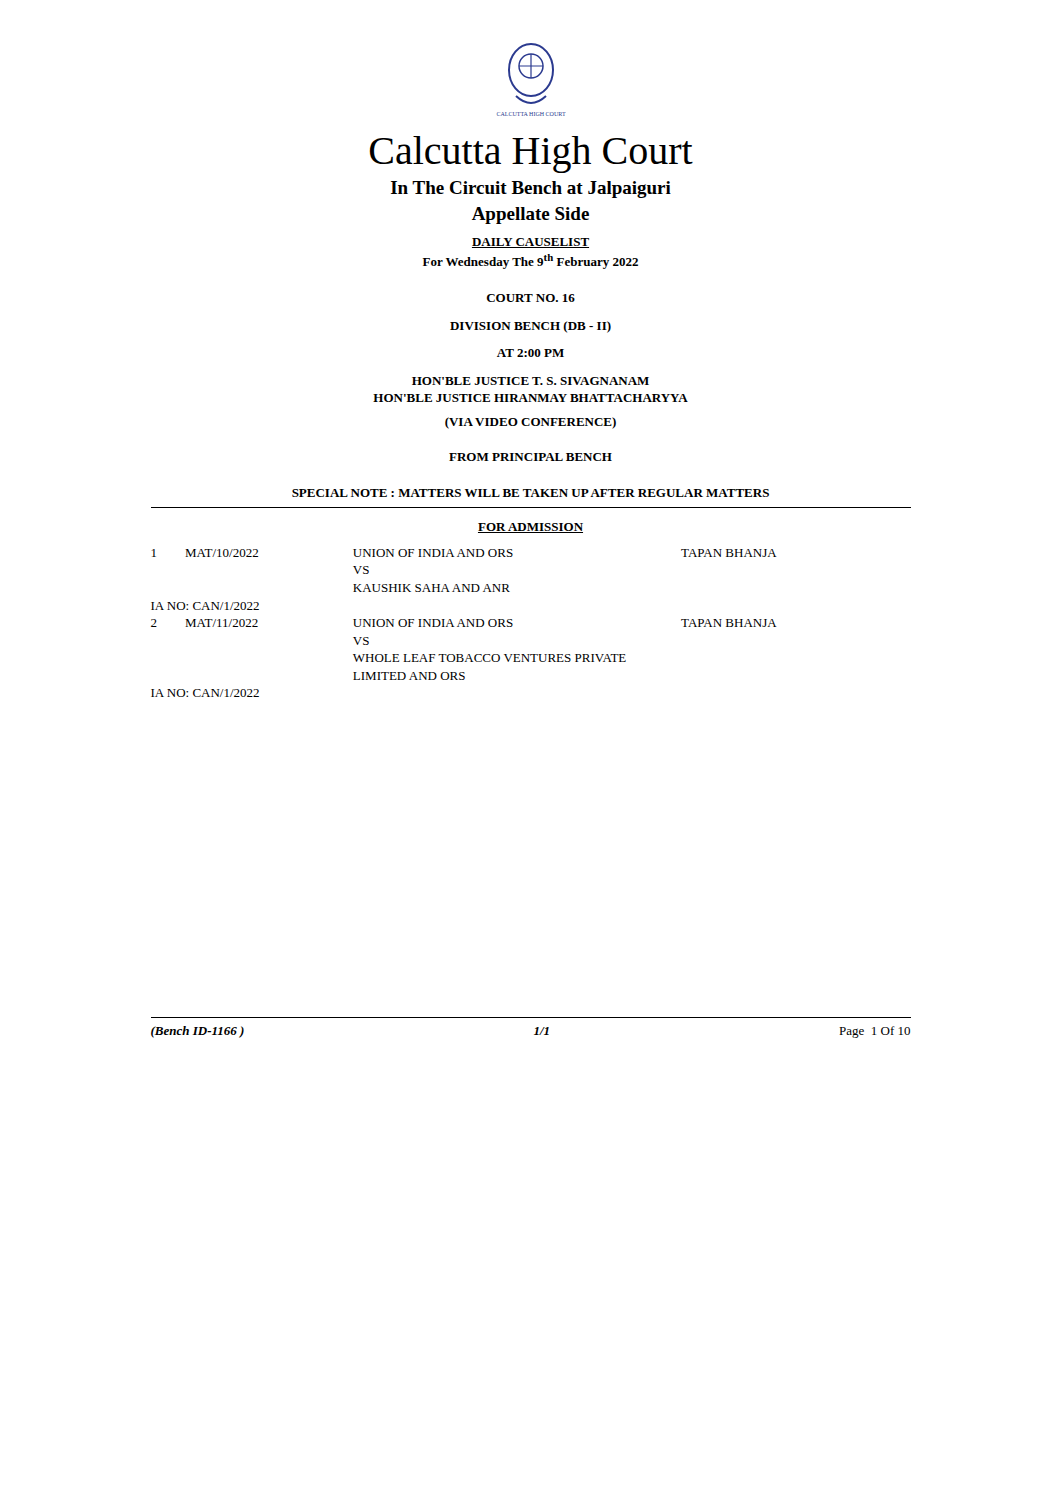CALCUTTA HIGH COURT
Calcutta High Court
In The Circuit Bench at Jalpaiguri
Appellate Side
DAILY CAUSELIST
For Wednesday The 9th February 2022
COURT NO. 16
DIVISION BENCH (DB - II)
AT 2:00 PM
HON'BLE JUSTICE T. S. SIVAGNANAM
HON'BLE JUSTICE HIRANMAY BHATTACHARYYA
(VIA VIDEO CONFERENCE)
FROM PRINCIPAL BENCH
SPECIAL NOTE : MATTERS WILL BE TAKEN UP AFTER REGULAR MATTERS
FOR ADMISSION
| 1 | MAT/10/2022 | UNION OF INDIA AND ORS VS KAUSHIK SAHA AND ANR | TAPAN BHANJA |
| IA NO: CAN/1/2022 |
| 2 | MAT/11/2022 | UNION OF INDIA AND ORS VS WHOLE LEAF TOBACCO VENTURES PRIVATE LIMITED AND ORS | TAPAN BHANJA |
| IA NO: CAN/1/2022 |
(Bench ID-1166 ) 1/1 Page 1 Of 10